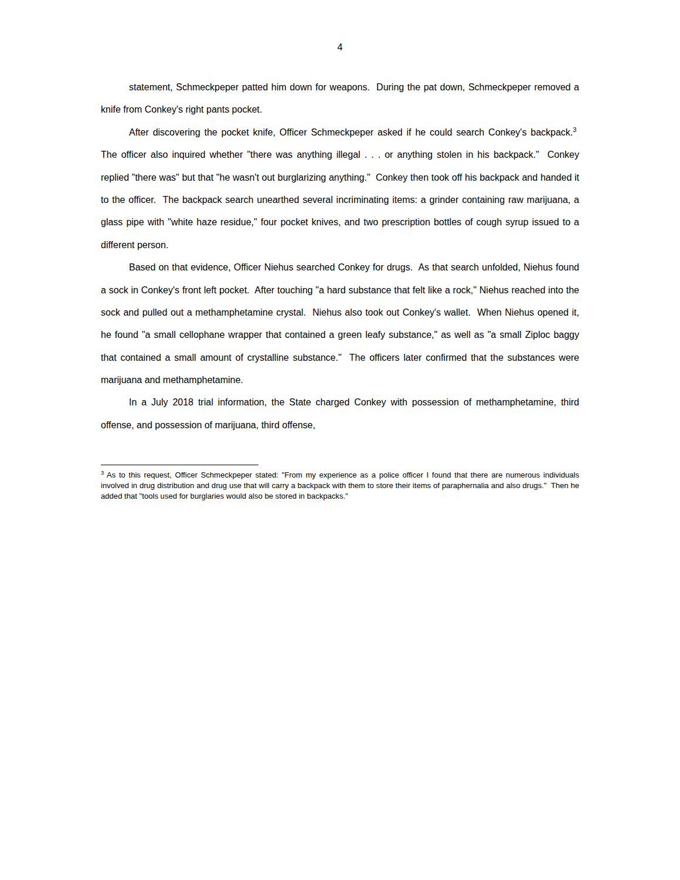4
statement, Schmeckpeper patted him down for weapons. During the pat down, Schmeckpeper removed a knife from Conkey's right pants pocket.
After discovering the pocket knife, Officer Schmeckpeper asked if he could search Conkey's backpack.3 The officer also inquired whether "there was anything illegal . . . or anything stolen in his backpack." Conkey replied "there was" but that "he wasn't out burglarizing anything." Conkey then took off his backpack and handed it to the officer. The backpack search unearthed several incriminating items: a grinder containing raw marijuana, a glass pipe with "white haze residue," four pocket knives, and two prescription bottles of cough syrup issued to a different person.
Based on that evidence, Officer Niehus searched Conkey for drugs. As that search unfolded, Niehus found a sock in Conkey's front left pocket. After touching "a hard substance that felt like a rock," Niehus reached into the sock and pulled out a methamphetamine crystal. Niehus also took out Conkey's wallet. When Niehus opened it, he found "a small cellophane wrapper that contained a green leafy substance," as well as "a small Ziploc baggy that contained a small amount of crystalline substance." The officers later confirmed that the substances were marijuana and methamphetamine.
In a July 2018 trial information, the State charged Conkey with possession of methamphetamine, third offense, and possession of marijuana, third offense,
3 As to this request, Officer Schmeckpeper stated: "From my experience as a police officer I found that there are numerous individuals involved in drug distribution and drug use that will carry a backpack with them to store their items of paraphernalia and also drugs." Then he added that "tools used for burglaries would also be stored in backpacks."